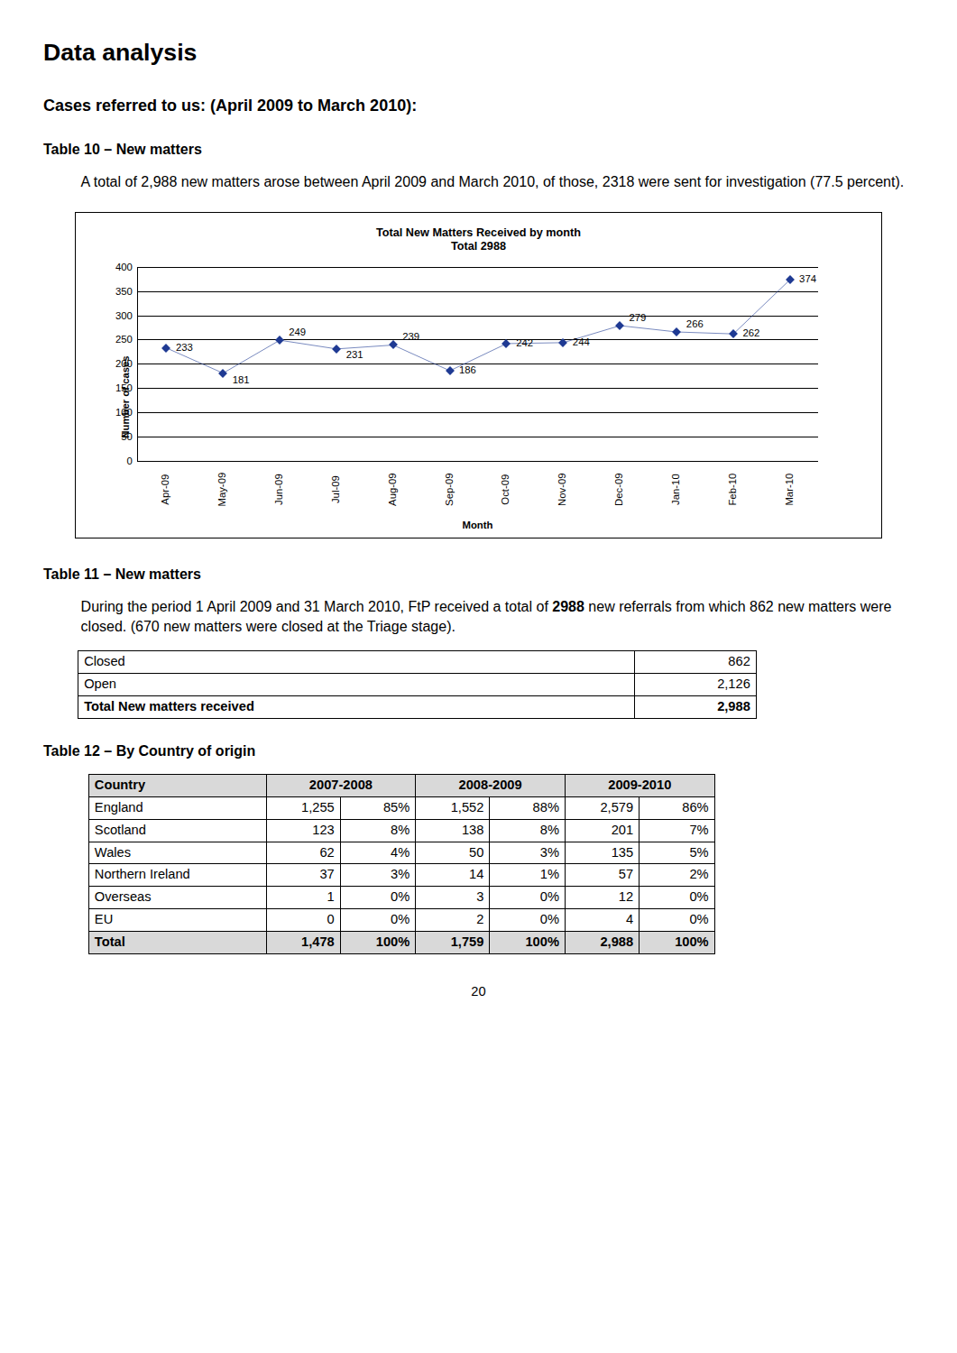Data analysis
Cases referred to us: (April 2009 to March 2010):
Table 10 – New matters
A total of 2,988 new matters arose between April 2009 and March 2010, of those, 2318 were sent for investigation (77.5 percent).
Total New Matters Received by month
Total 2988
Number of cases
400
350
300
250
200
150
100
50
0
Apr-09
May-09
Jun-09
Jul-09
Aug-09
Sep-09
Oct-09
Nov-09
Dec-09
Jan-10
Feb-10
Mar-10
233
181
249
231
239
186
242
244
279
266
262
374
Month
Table 11 – New matters
During the period 1 April 2009 and 31 March 2010, FtP received a total of 2988 new referrals from which 862 new matters were closed. (670 new matters were closed at the Triage stage).
| Closed | 862 |
| Open | 2,126 |
| Total New matters received | 2,988 |
Table 12 – By Country of origin
| Country | 2007-2008 | 2008-2009 | 2009-2010 |
| --- | --- | --- | --- |
| England | 1,255 | 85% | 1,552 | 88% | 2,579 | 86% |
| Scotland | 123 | 8% | 138 | 8% | 201 | 7% |
| Wales | 62 | 4% | 50 | 3% | 135 | 5% |
| Northern Ireland | 37 | 3% | 14 | 1% | 57 | 2% |
| Overseas | 1 | 0% | 3 | 0% | 12 | 0% |
| EU | 0 | 0% | 2 | 0% | 4 | 0% |
| Total | 1,478 | 100% | 1,759 | 100% | 2,988 | 100% |
20